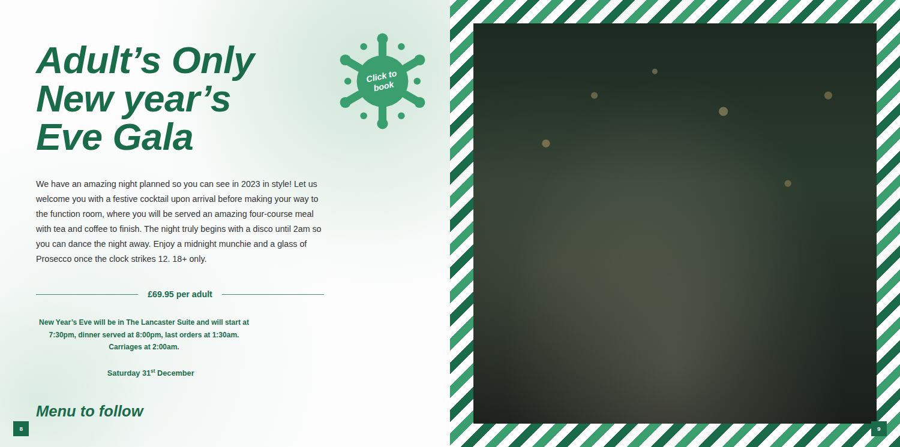Adult’s Only
New year’s
Eve Gala
We have an amazing night planned so you can see in 2023 in style! Let us welcome you with a festive cocktail upon arrival before making your way to the function room, where you will be served an amazing four-course meal with tea and coffee to finish. The night truly begins with a disco until 2am so you can dance the night away. Enjoy a midnight munchie and a glass of Prosecco once the clock strikes 12. 18+ only.
£69.95 per adult
New Year’s Eve will be in The Lancaster Suite and will start at
7:30pm, dinner served at 8:00pm, last orders at 1:30am.
Carriages at 2:00am.
Saturday 31st December
Menu to follow
Click to
book
8
9